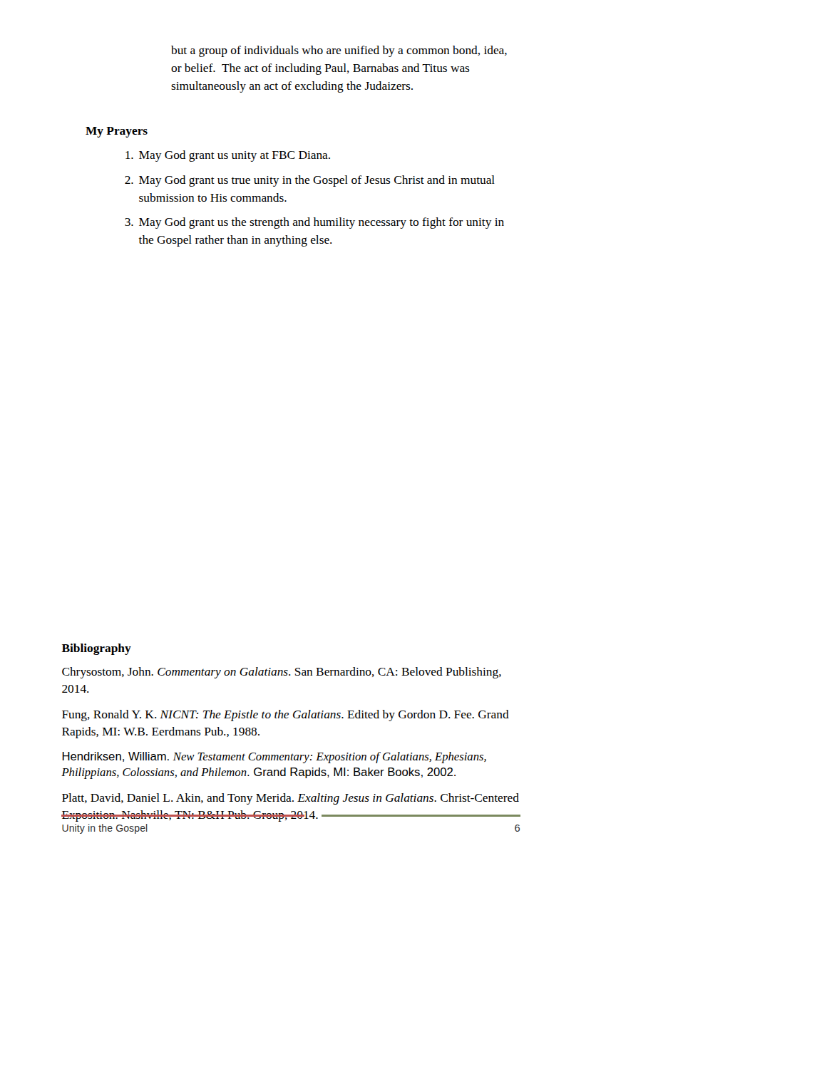but a group of individuals who are unified by a common bond, idea, or belief. The act of including Paul, Barnabas and Titus was simultaneously an act of excluding the Judaizers.
My Prayers
May God grant us unity at FBC Diana.
May God grant us true unity in the Gospel of Jesus Christ and in mutual submission to His commands.
May God grant us the strength and humility necessary to fight for unity in the Gospel rather than in anything else.
Bibliography
Chrysostom, John. Commentary on Galatians. San Bernardino, CA: Beloved Publishing, 2014.
Fung, Ronald Y. K. NICNT: The Epistle to the Galatians. Edited by Gordon D. Fee. Grand Rapids, MI: W.B. Eerdmans Pub., 1988.
Hendriksen, William. New Testament Commentary: Exposition of Galatians, Ephesians, Philippians, Colossians, and Philemon. Grand Rapids, MI: Baker Books, 2002.
Platt, David, Daniel L. Akin, and Tony Merida. Exalting Jesus in Galatians. Christ-Centered Exposition. Nashville, TN: B&H Pub. Group, 2014.
Unity in the Gospel 6